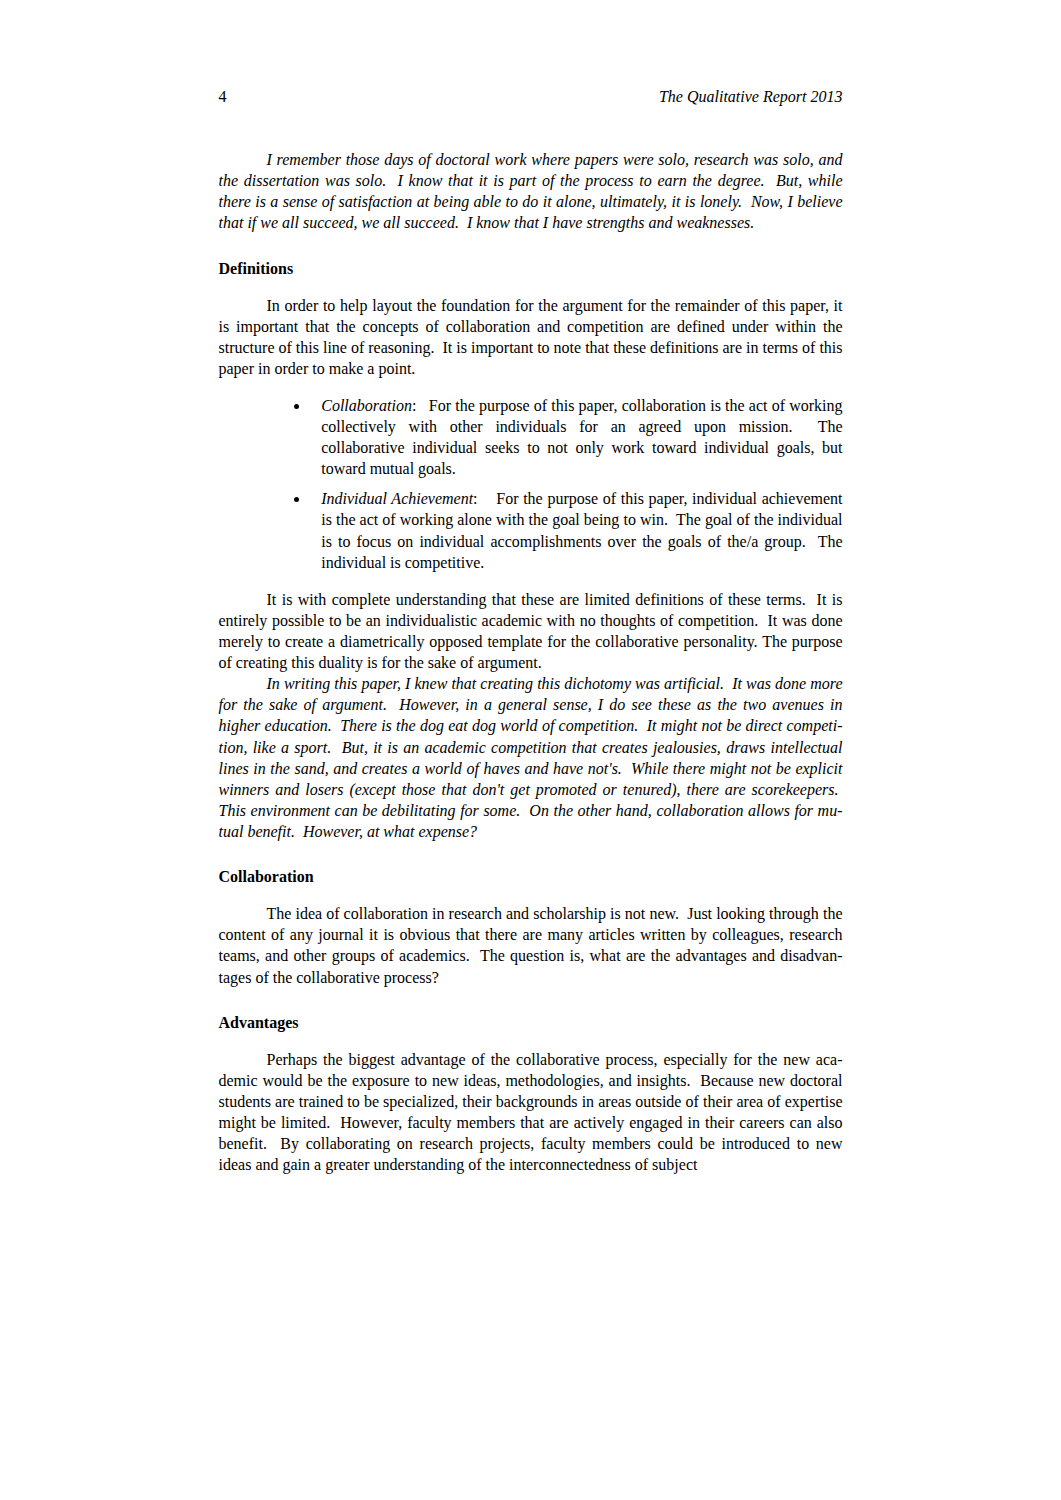4 The Qualitative Report 2013
I remember those days of doctoral work where papers were solo, research was solo, and the dissertation was solo. I know that it is part of the process to earn the degree. But, while there is a sense of satisfaction at being able to do it alone, ultimately, it is lonely. Now, I believe that if we all succeed, we all succeed. I know that I have strengths and weaknesses.
Definitions
In order to help layout the foundation for the argument for the remainder of this paper, it is important that the concepts of collaboration and competition are defined under within the structure of this line of reasoning. It is important to note that these definitions are in terms of this paper in order to make a point.
Collaboration: For the purpose of this paper, collaboration is the act of working collectively with other individuals for an agreed upon mission. The collaborative individual seeks to not only work toward individual goals, but toward mutual goals.
Individual Achievement: For the purpose of this paper, individual achievement is the act of working alone with the goal being to win. The goal of the individual is to focus on individual accomplishments over the goals of the/a group. The individual is competitive.
It is with complete understanding that these are limited definitions of these terms. It is entirely possible to be an individualistic academic with no thoughts of competition. It was done merely to create a diametrically opposed template for the collaborative personality. The purpose of creating this duality is for the sake of argument.
In writing this paper, I knew that creating this dichotomy was artificial. It was done more for the sake of argument. However, in a general sense, I do see these as the two avenues in higher education. There is the dog eat dog world of competition. It might not be direct competition, like a sport. But, it is an academic competition that creates jealousies, draws intellectual lines in the sand, and creates a world of haves and have not's. While there might not be explicit winners and losers (except those that don't get promoted or tenured), there are scorekeepers. This environment can be debilitating for some. On the other hand, collaboration allows for mutual benefit. However, at what expense?
Collaboration
The idea of collaboration in research and scholarship is not new. Just looking through the content of any journal it is obvious that there are many articles written by colleagues, research teams, and other groups of academics. The question is, what are the advantages and disadvantages of the collaborative process?
Advantages
Perhaps the biggest advantage of the collaborative process, especially for the new academic would be the exposure to new ideas, methodologies, and insights. Because new doctoral students are trained to be specialized, their backgrounds in areas outside of their area of expertise might be limited. However, faculty members that are actively engaged in their careers can also benefit. By collaborating on research projects, faculty members could be introduced to new ideas and gain a greater understanding of the interconnectedness of subject